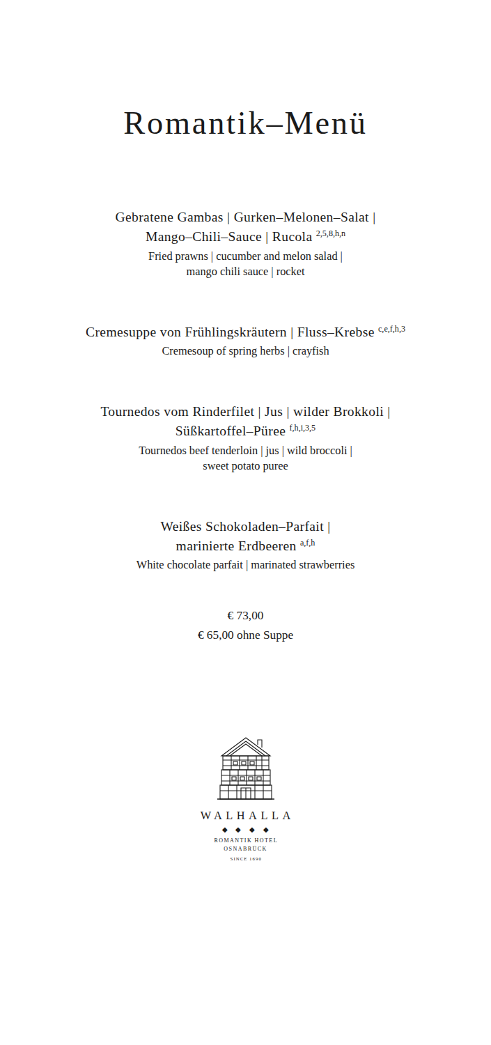Romantik–Menü
Gebratene Gambas | Gurken–Melonen–Salat |
Mango–Chili–Sauce | Rucola 2,5,8,h,n
Fried prawns | cucumber and melon salad |
mango chili sauce | rocket
Cremesuppe von Frühlingskräutern | Fluss–Krebse c,e,f,h,3
Cremesoup of spring herbs | crayfish
Tournedos vom Rinderfilet | Jus | wilder Brokkoli |
Süßkartoffel–Püree f,h,i,3,5
Tournedos beef tenderloin | jus | wild broccoli |
sweet potato puree
Weißes Schokoladen–Parfait |
marinierte Erdbeeren a,f,h
White chocolate parfait | marinated strawberries
€ 73,00
€ 65,00 ohne Suppe
WALHALLA
◆ ◆ ◆ ◆
ROMANTIK HOTEL
OSNABRÜCK SINCE 1690